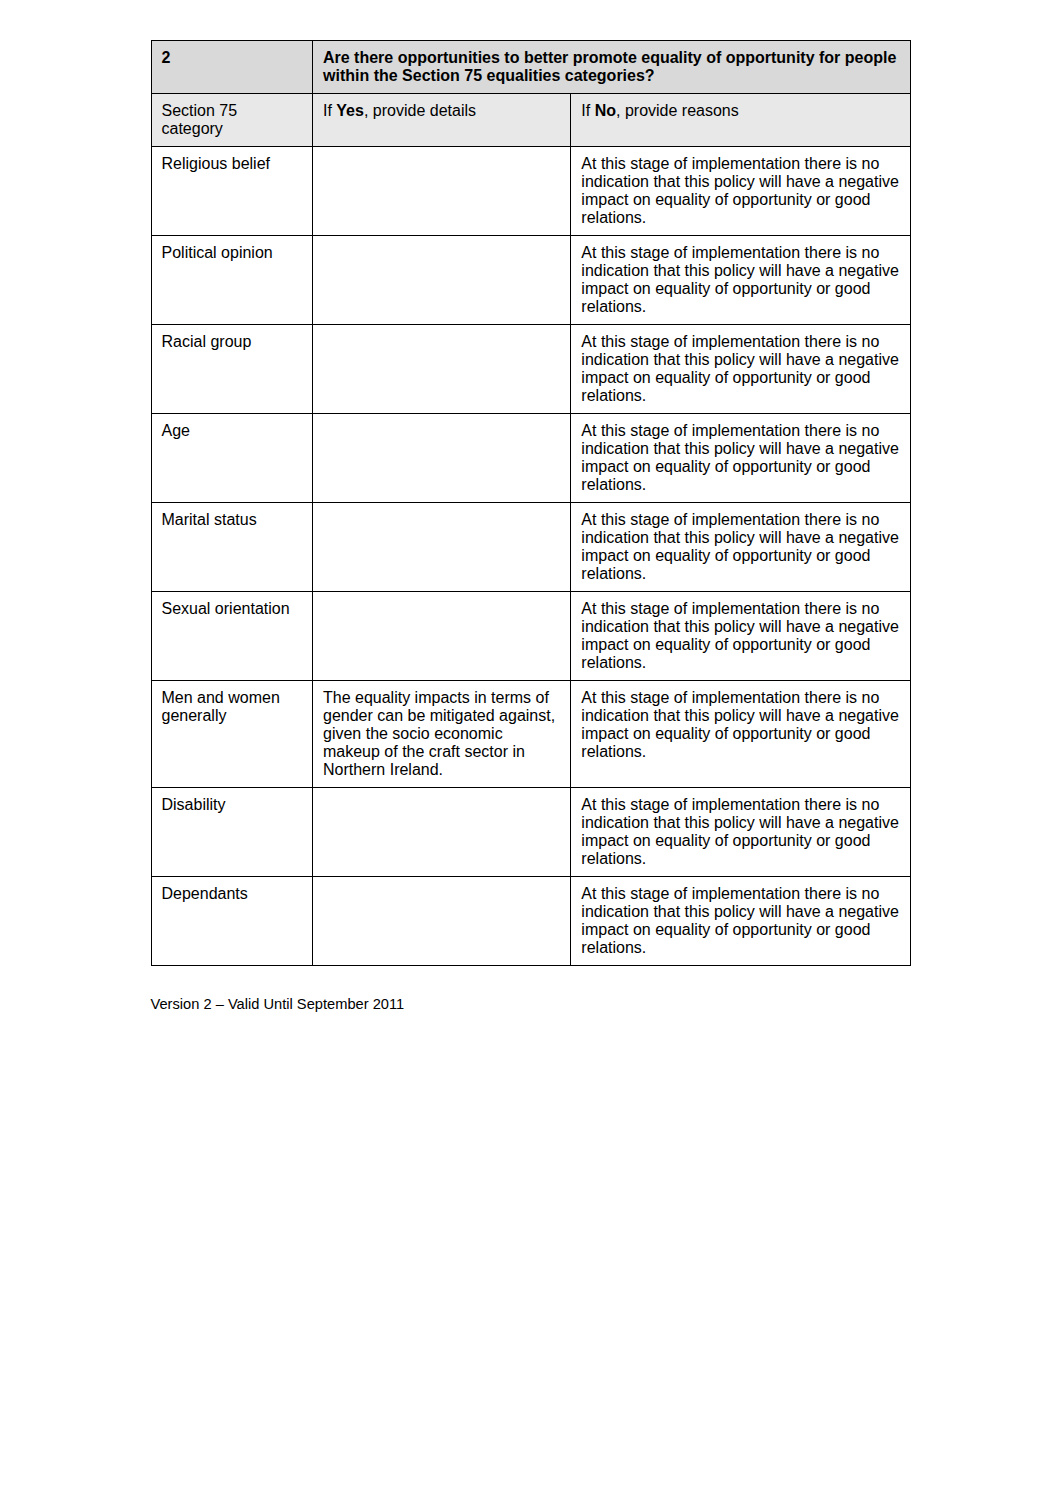| 2 | Are there opportunities to better promote equality of opportunity for people within the Section 75 equalities categories? |
| Section 75 category | If Yes , provide details | If No , provide reasons |
| Religious belief | | At this stage of implementation there is no indication that this policy will have a negative impact on equality of opportunity or good relations. |
| Political opinion | | At this stage of implementation there is no indication that this policy will have a negative impact on equality of opportunity or good relations. |
| Racial group | | At this stage of implementation there is no indication that this policy will have a negative impact on equality of opportunity or good relations. |
| Age | | At this stage of implementation there is no indication that this policy will have a negative impact on equality of opportunity or good relations. |
| Marital status | | At this stage of implementation there is no indication that this policy will have a negative impact on equality of opportunity or good relations. |
| Sexual orientation | | At this stage of implementation there is no indication that this policy will have a negative impact on equality of opportunity or good relations. |
| Men and women generally | The equality impacts in terms of gender can be mitigated against, given the socio economic makeup of the craft sector in Northern Ireland. | At this stage of implementation there is no indication that this policy will have a negative impact on equality of opportunity or good relations. |
| Disability | | At this stage of implementation there is no indication that this policy will have a negative impact on equality of opportunity or good relations. |
| Dependants | | At this stage of implementation there is no indication that this policy will have a negative impact on equality of opportunity or good relations. |
Version 2 – Valid Until September 2011